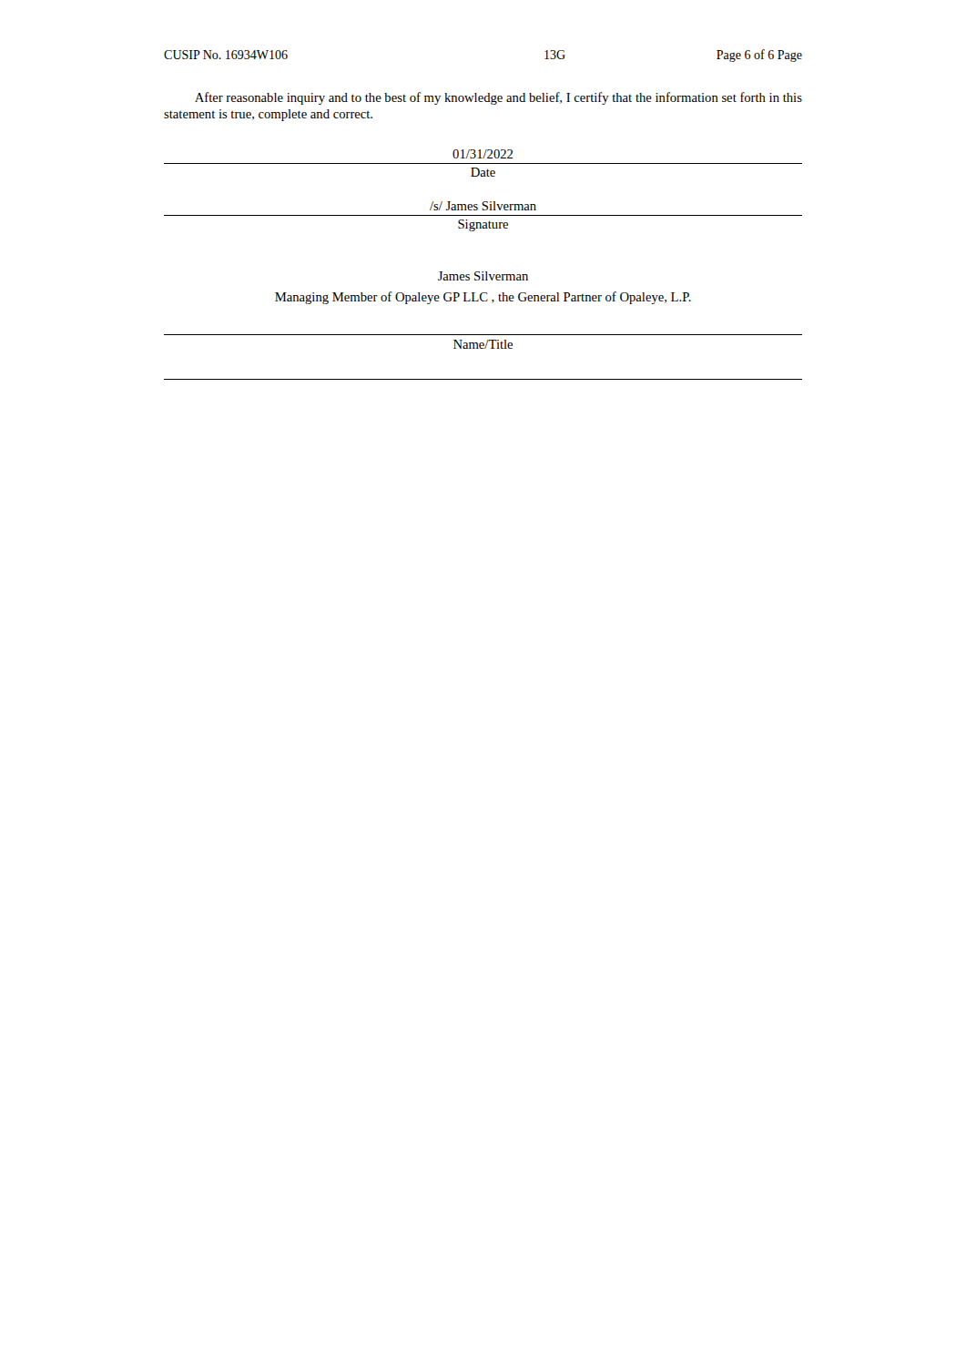CUSIP No. 16934W106
13G
Page 6 of 6 Page
After reasonable inquiry and to the best of my knowledge and belief, I certify that the information set forth in this statement is true, complete and correct.
01/31/2022
Date
/s/ James Silverman
Signature
James Silverman
Managing Member of Opaleye GP LLC , the General Partner of Opaleye, L.P.
Name/Title